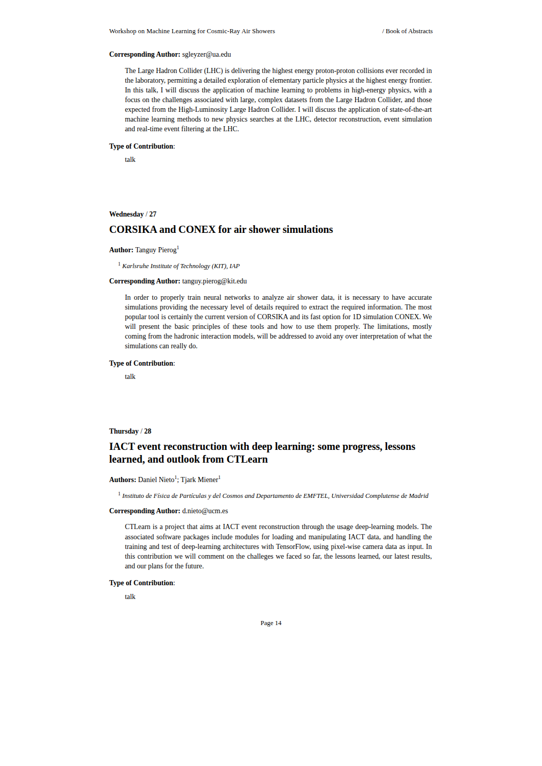Workshop on Machine Learning for Cosmic-Ray Air Showers / Book of Abstracts
Corresponding Author: sgleyzer@ua.edu
The Large Hadron Collider (LHC) is delivering the highest energy proton-proton collisions ever recorded in the laboratory, permitting a detailed exploration of elementary particle physics at the highest energy frontier. In this talk, I will discuss the application of machine learning to problems in high-energy physics, with a focus on the challenges associated with large, complex datasets from the Large Hadron Collider, and those expected from the High-Luminosity Large Hadron Collider. I will discuss the application of state-of-the-art machine learning methods to new physics searches at the LHC, detector reconstruction, event simulation and real-time event filtering at the LHC.
Type of Contribution:
talk
Wednesday / 27
CORSIKA and CONEX for air shower simulations
Author: Tanguy Pierog1
1 Karlsruhe Institute of Technology (KIT), IAP
Corresponding Author: tanguy.pierog@kit.edu
In order to properly train neural networks to analyze air shower data, it is necessary to have accurate simulations providing the necessary level of details required to extract the required information. The most popular tool is certainly the current version of CORSIKA and its fast option for 1D simulation CONEX. We will present the basic principles of these tools and how to use them properly. The limitations, mostly coming from the hadronic interaction models, will be addressed to avoid any over interpretation of what the simulations can really do.
Type of Contribution:
talk
Thursday / 28
IACT event reconstruction with deep learning: some progress, lessons learned, and outlook from CTLearn
Authors: Daniel Nieto1; Tjark Miener1
1 Instituto de Física de Partículas y del Cosmos and Departamento de EMFTEL, Universidad Complutense de Madrid
Corresponding Author: d.nieto@ucm.es
CTLearn is a project that aims at IACT event reconstruction through the usage deep-learning models. The associated software packages include modules for loading and manipulating IACT data, and handling the training and test of deep-learning architectures with TensorFlow, using pixel-wise camera data as input. In this contribution we will comment on the challeges we faced so far, the lessons learned, our latest results, and our plans for the future.
Type of Contribution:
talk
Page 14